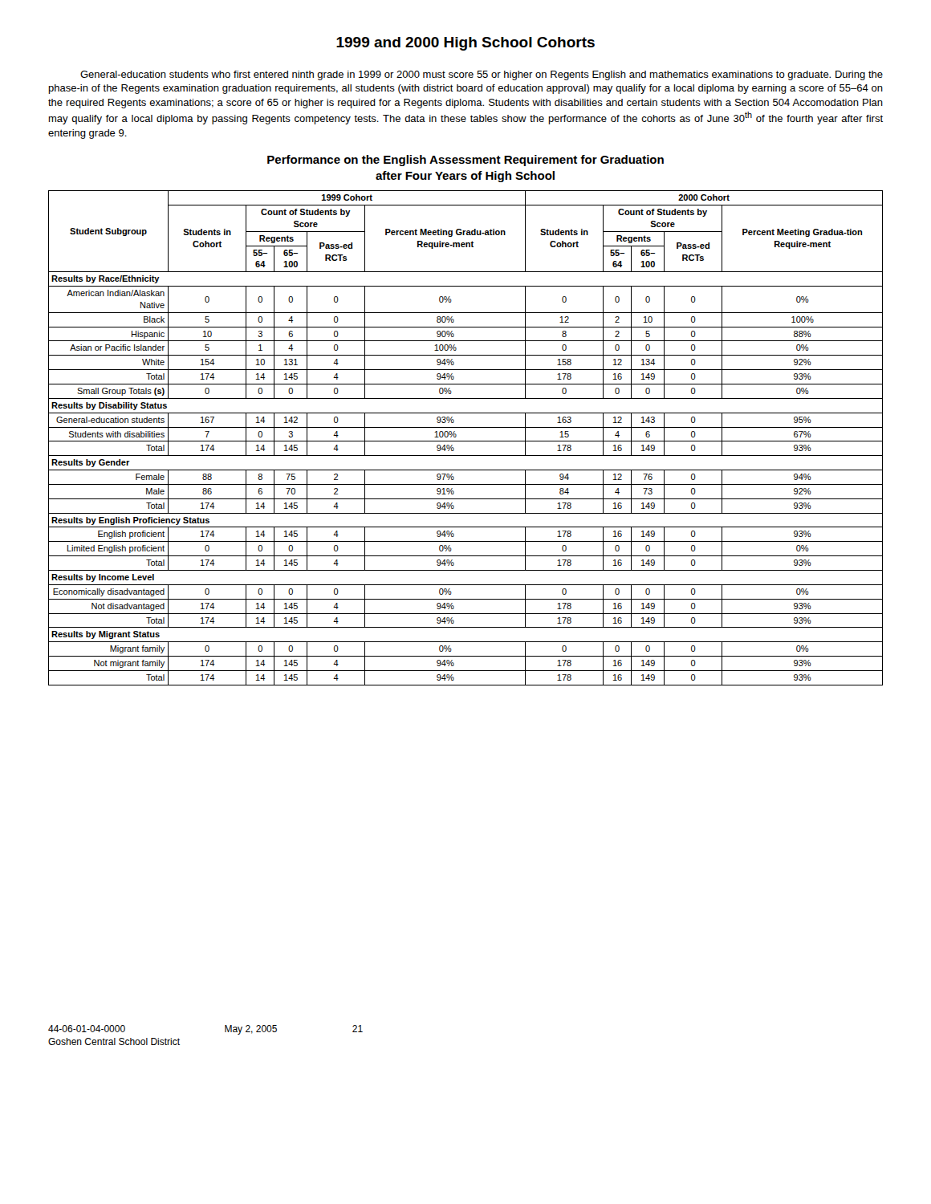1999 and 2000 High School Cohorts
General-education students who first entered ninth grade in 1999 or 2000 must score 55 or higher on Regents English and mathematics examinations to graduate. During the phase-in of the Regents examination graduation requirements, all students (with district board of education approval) may qualify for a local diploma by earning a score of 55–64 on the required Regents examinations; a score of 65 or higher is required for a Regents diploma. Students with disabilities and certain students with a Section 504 Accomodation Plan may qualify for a local diploma by passing Regents competency tests. The data in these tables show the performance of the cohorts as of June 30th of the fourth year after first entering grade 9.
Performance on the English Assessment Requirement for Graduation
after Four Years of High School
| Student Subgroup | 1999 Cohort | 2000 Cohort |
| --- | --- | --- |
| Students in Cohort | Count of Students by Score | Percent Meeting Gradu-ation Require-ment | Students in Cohort | Count of Students by Score | Percent Meeting Gradua-tion Require-ment |
| Regents | Pass-ed RCTs | Regents | Pass-ed RCTs |
| 55–64 | 65–100 | 55–64 | 65–100 |
| Results by Race/Ethnicity |
| American Indian/Alaskan Native | 0 | 0 | 0 | 0 | 0% | 0 | 0 | 0 | 0 | 0% |
| Black | 5 | 0 | 4 | 0 | 80% | 12 | 2 | 10 | 0 | 100% |
| Hispanic | 10 | 3 | 6 | 0 | 90% | 8 | 2 | 5 | 0 | 88% |
| Asian or Pacific Islander | 5 | 1 | 4 | 0 | 100% | 0 | 0 | 0 | 0 | 0% |
| White | 154 | 10 | 131 | 4 | 94% | 158 | 12 | 134 | 0 | 92% |
| Total | 174 | 14 | 145 | 4 | 94% | 178 | 16 | 149 | 0 | 93% |
| Small Group Totals (s) | 0 | 0 | 0 | 0 | 0% | 0 | 0 | 0 | 0 | 0% |
| Results by Disability Status |
| General-education students | 167 | 14 | 142 | 0 | 93% | 163 | 12 | 143 | 0 | 95% |
| Students with disabilities | 7 | 0 | 3 | 4 | 100% | 15 | 4 | 6 | 0 | 67% |
| Total | 174 | 14 | 145 | 4 | 94% | 178 | 16 | 149 | 0 | 93% |
| Results by Gender |
| Female | 88 | 8 | 75 | 2 | 97% | 94 | 12 | 76 | 0 | 94% |
| Male | 86 | 6 | 70 | 2 | 91% | 84 | 4 | 73 | 0 | 92% |
| Total | 174 | 14 | 145 | 4 | 94% | 178 | 16 | 149 | 0 | 93% |
| Results by English Proficiency Status |
| English proficient | 174 | 14 | 145 | 4 | 94% | 178 | 16 | 149 | 0 | 93% |
| Limited English proficient | 0 | 0 | 0 | 0 | 0% | 0 | 0 | 0 | 0 | 0% |
| Total | 174 | 14 | 145 | 4 | 94% | 178 | 16 | 149 | 0 | 93% |
| Results by Income Level |
| Economically disadvantaged | 0 | 0 | 0 | 0 | 0% | 0 | 0 | 0 | 0 | 0% |
| Not disadvantaged | 174 | 14 | 145 | 4 | 94% | 178 | 16 | 149 | 0 | 93% |
| Total | 174 | 14 | 145 | 4 | 94% | 178 | 16 | 149 | 0 | 93% |
| Results by Migrant Status |
| Migrant family | 0 | 0 | 0 | 0 | 0% | 0 | 0 | 0 | 0 | 0% |
| Not migrant family | 174 | 14 | 145 | 4 | 94% | 178 | 16 | 149 | 0 | 93% |
| Total | 174 | 14 | 145 | 4 | 94% | 178 | 16 | 149 | 0 | 93% |
44-06-01-04-0000 May 2, 2005 21 Goshen Central School District